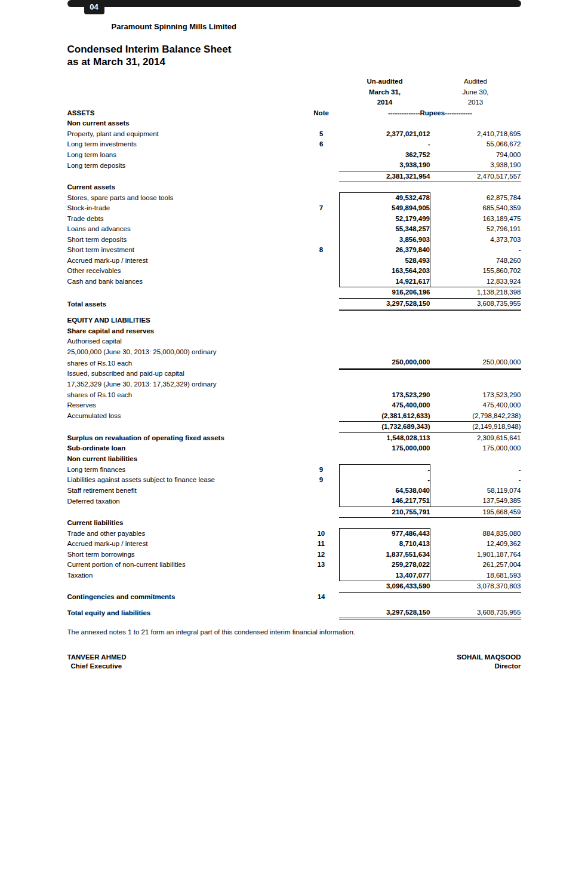04
Paramount Spinning Mills Limited
Condensed Interim Balance Sheet
as at March 31, 2014
| | | Un-audited | Audited |
| | | March 31, | June 30, |
| | | 2014 | 2013 |
| ASSETS | Note | --------------Rupees------------ |
| Non current assets | | | |
| Property, plant and equipment | 5 | 2,377,021,012 | 2,410,718,695 |
| Long term investments | 6 | - | 55,066,672 |
| Long term loans | | 362,752 | 794,000 |
| Long term deposits | | 3,938,190 | 3,938,190 |
| | | 2,381,321,954 | 2,470,517,557 |
| Current assets | | | |
| Stores, spare parts and loose tools | | 49,532,478 | 62,875,784 |
| Stock-in-trade | 7 | 549,894,905 | 685,540,359 |
| Trade debts | | 52,179,499 | 163,189,475 |
| Loans and advances | | 55,348,257 | 52,796,191 |
| Short term deposits | | 3,856,903 | 4,373,703 |
| Short term investment | 8 | 26,379,840 | - |
| Accrued mark-up / interest | | 528,493 | 748,260 |
| Other receivables | | 163,564,203 | 155,860,702 |
| Cash and bank balances | | 14,921,617 | 12,833,924 |
| | | 916,206,196 | 1,138,218,398 |
| Total assets | | 3,297,528,150 | 3,608,735,955 |
| EQUITY AND LIABILITIES | | | |
| Share capital and reserves | | | |
| Authorised capital | | | |
| 25,000,000 (June 30, 2013: 25,000,000) ordinary | | | |
| shares of Rs.10 each | | 250,000,000 | 250,000,000 |
| Issued, subscribed and paid-up capital | | | |
| 17,352,329 (June 30, 2013: 17,352,329) ordinary | | | |
| shares of Rs.10 each | | 173,523,290 | 173,523,290 |
| Reserves | | 475,400,000 | 475,400,000 |
| Accumulated loss | | (2,381,612,633) | (2,798,842,238) |
| | | (1,732,689,343) | (2,149,918,948) |
| Surplus on revaluation of operating fixed assets | | 1,548,028,113 | 2,309,615,641 |
| Sub-ordinate loan | | 175,000,000 | 175,000,000 |
| Non current liabilities | | | |
| Long term finances | 9 | - | - |
| Liabilities against assets subject to finance lease | 9 | - | - |
| Staff retirement benefit | | 64,538,040 | 58,119,074 |
| Deferred taxation | | 146,217,751 | 137,549,385 |
| | | 210,755,791 | 195,668,459 |
| Current liabilities | | | |
| Trade and other payables | 10 | 977,486,443 | 884,835,080 |
| Accrued mark-up / interest | 11 | 8,710,413 | 12,409,362 |
| Short term borrowings | 12 | 1,837,551,634 | 1,901,187,764 |
| Current portion of non-current liabilities | 13 | 259,278,022 | 261,257,004 |
| Taxation | | 13,407,077 | 18,681,593 |
| | | 3,096,433,590 | 3,078,370,803 |
| Contingencies and commitments | 14 | | |
| Total equity and liabilities | | 3,297,528,150 | 3,608,735,955 |
The annexed notes 1 to 21 form an integral part of this condensed interim financial information.
TANVEER AHMED
Chief Executive
SOHAIL MAQSOOD
Director